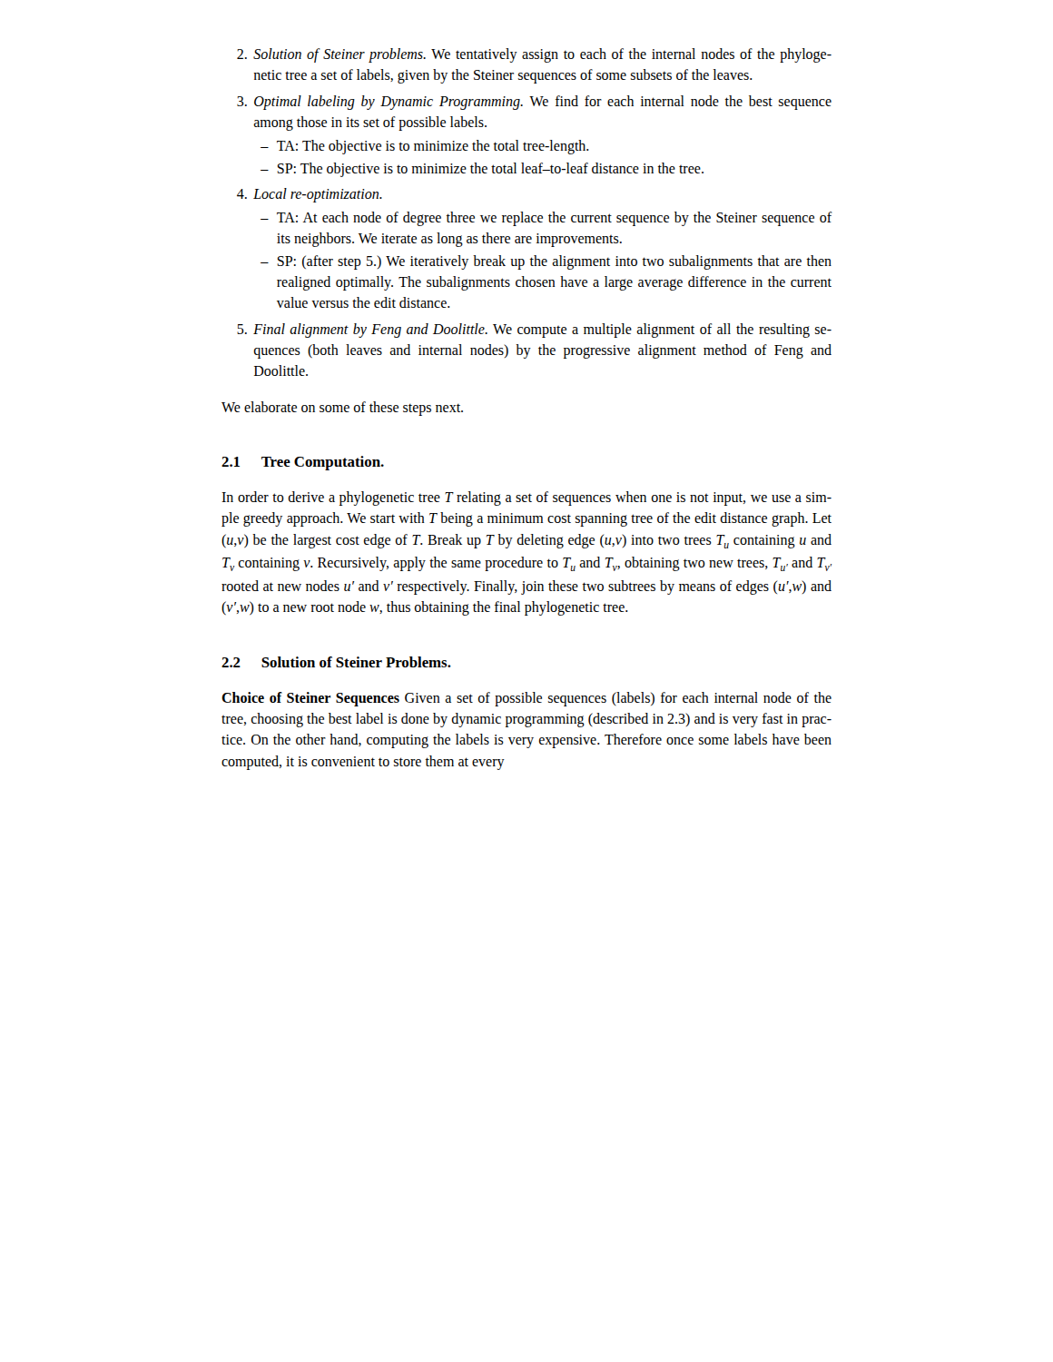Solution of Steiner problems. We tentatively assign to each of the internal nodes of the phylogenetic tree a set of labels, given by the Steiner sequences of some subsets of the leaves.
Optimal labeling by Dynamic Programming. We find for each internal node the best sequence among those in its set of possible labels.
TA: The objective is to minimize the total tree-length.
SP: The objective is to minimize the total leaf–to-leaf distance in the tree.
Local re-optimization.
TA: At each node of degree three we replace the current sequence by the Steiner sequence of its neighbors. We iterate as long as there are improvements.
SP: (after step 5.) We iteratively break up the alignment into two subalignments that are then realigned optimally. The subalignments chosen have a large average difference in the current value versus the edit distance.
Final alignment by Feng and Doolittle. We compute a multiple alignment of all the resulting sequences (both leaves and internal nodes) by the progressive alignment method of Feng and Doolittle.
We elaborate on some of these steps next.
2.1 Tree Computation.
In order to derive a phylogenetic tree T relating a set of sequences when one is not input, we use a simple greedy approach. We start with T being a minimum cost spanning tree of the edit distance graph. Let (u,v) be the largest cost edge of T. Break up T by deleting edge (u,v) into two trees Tu containing u and Tv containing v. Recursively, apply the same procedure to Tu and Tv, obtaining two new trees, Tu′ and Tv′ rooted at new nodes u′ and v′ respectively. Finally, join these two subtrees by means of edges (u′,w) and (v′,w) to a new root node w, thus obtaining the final phylogenetic tree.
2.2 Solution of Steiner Problems.
Choice of Steiner Sequences Given a set of possible sequences (labels) for each internal node of the tree, choosing the best label is done by dynamic programming (described in 2.3) and is very fast in practice. On the other hand, computing the labels is very expensive. Therefore once some labels have been computed, it is convenient to store them at every